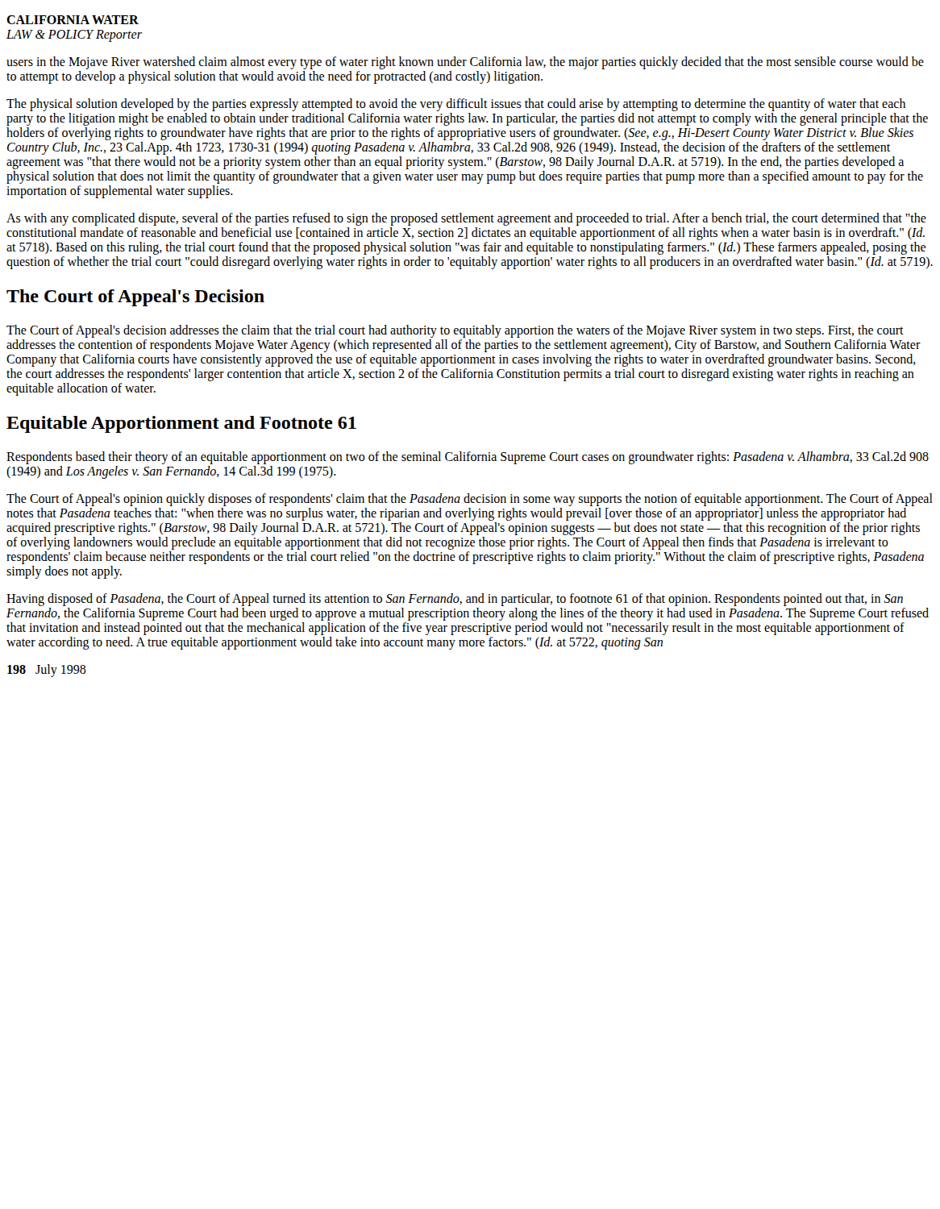CALIFORNIA WATER
LAW & POLICY Reporter
users in the Mojave River watershed claim almost every type of water right known under California law, the major parties quickly decided that the most sensible course would be to attempt to develop a physical solution that would avoid the need for protracted (and costly) litigation.
The physical solution developed by the parties expressly attempted to avoid the very difficult issues that could arise by attempting to determine the quantity of water that each party to the litigation might be enabled to obtain under traditional California water rights law. In particular, the parties did not attempt to comply with the general principle that the holders of overlying rights to groundwater have rights that are prior to the rights of appropriative users of groundwater. (See, e.g., Hi-Desert County Water District v. Blue Skies Country Club, Inc., 23 Cal.App. 4th 1723, 1730-31 (1994) quoting Pasadena v. Alhambra, 33 Cal.2d 908, 926 (1949). Instead, the decision of the drafters of the settlement agreement was "that there would not be a priority system other than an equal priority system." (Barstow, 98 Daily Journal D.A.R. at 5719). In the end, the parties developed a physical solution that does not limit the quantity of groundwater that a given water user may pump but does require parties that pump more than a specified amount to pay for the importation of supplemental water supplies.
As with any complicated dispute, several of the parties refused to sign the proposed settlement agreement and proceeded to trial. After a bench trial, the court determined that "the constitutional mandate of reasonable and beneficial use [contained in article X, section 2] dictates an equitable apportionment of all rights when a water basin is in overdraft." (Id. at 5718). Based on this ruling, the trial court found that the proposed physical solution "was fair and equitable to nonstipulating farmers." (Id.) These farmers appealed, posing the question of whether the trial court "could disregard overlying water rights in order to 'equitably apportion' water rights to all producers in an overdrafted water basin." (Id. at 5719).
The Court of Appeal's Decision
The Court of Appeal's decision addresses the claim that the trial court had authority to equitably apportion the waters of the Mojave River system in two steps. First, the court addresses the contention of respondents Mojave Water Agency (which represented all of the parties to the settlement agreement), City of Barstow, and Southern California Water Company that California courts have consistently approved the use of equitable apportionment in cases involving the rights to water in overdrafted groundwater basins. Second, the court addresses the respondents' larger contention that article X, section 2 of the California Constitution permits a trial court to disregard existing water rights in reaching an equitable allocation of water.
Equitable Apportionment and Footnote 61
Respondents based their theory of an equitable apportionment on two of the seminal California Supreme Court cases on groundwater rights: Pasadena v. Alhambra, 33 Cal.2d 908 (1949) and Los Angeles v. San Fernando, 14 Cal.3d 199 (1975).
The Court of Appeal's opinion quickly disposes of respondents' claim that the Pasadena decision in some way supports the notion of equitable apportionment. The Court of Appeal notes that Pasadena teaches that: "when there was no surplus water, the riparian and overlying rights would prevail [over those of an appropriator] unless the appropriator had acquired prescriptive rights." (Barstow, 98 Daily Journal D.A.R. at 5721). The Court of Appeal's opinion suggests — but does not state — that this recognition of the prior rights of overlying landowners would preclude an equitable apportionment that did not recognize those prior rights. The Court of Appeal then finds that Pasadena is irrelevant to respondents' claim because neither respondents or the trial court relied "on the doctrine of prescriptive rights to claim priority." Without the claim of prescriptive rights, Pasadena simply does not apply.
Having disposed of Pasadena, the Court of Appeal turned its attention to San Fernando, and in particular, to footnote 61 of that opinion. Respondents pointed out that, in San Fernando, the California Supreme Court had been urged to approve a mutual prescription theory along the lines of the theory it had used in Pasadena. The Supreme Court refused that invitation and instead pointed out that the mechanical application of the five year prescriptive period would not "necessarily result in the most equitable apportionment of water according to need. A true equitable apportionment would take into account many more factors." (Id. at 5722, quoting San
198 July 1998